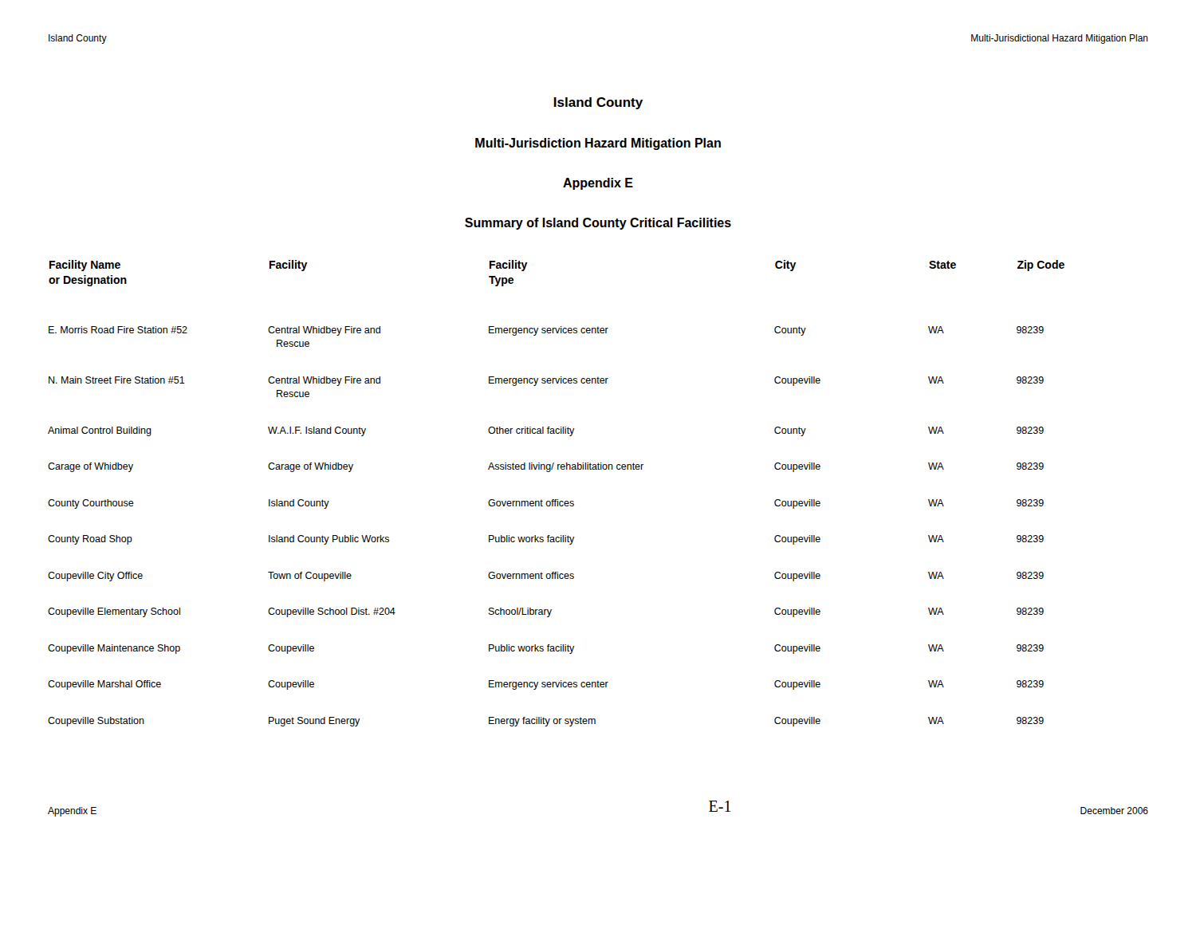Island County Multi-Jurisdictional Hazard Mitigation Plan
Island County
Multi-Jurisdiction Hazard Mitigation Plan
Appendix E
Summary of Island County Critical Facilities
| Facility Name or Designation | Facility | Facility Type | City | State | Zip Code |
| --- | --- | --- | --- | --- | --- |
| E. Morris Road Fire Station #52 | Central Whidbey Fire and Rescue | Emergency services center | County | WA | 98239 |
| N. Main Street Fire Station #51 | Central Whidbey Fire and Rescue | Emergency services center | Coupeville | WA | 98239 |
| Animal Control Building | W.A.I.F. Island County | Other critical facility | County | WA | 98239 |
| Carage of Whidbey | Carage of Whidbey | Assisted living/ rehabilitation center | Coupeville | WA | 98239 |
| County Courthouse | Island County | Government offices | Coupeville | WA | 98239 |
| County Road Shop | Island County Public Works | Public works facility | Coupeville | WA | 98239 |
| Coupeville City Office | Town of Coupeville | Government offices | Coupeville | WA | 98239 |
| Coupeville Elementary School | Coupeville School Dist. #204 | School/Library | Coupeville | WA | 98239 |
| Coupeville Maintenance Shop | Coupeville | Public works facility | Coupeville | WA | 98239 |
| Coupeville Marshal Office | Coupeville | Emergency services center | Coupeville | WA | 98239 |
| Coupeville Substation | Puget Sound Energy | Energy facility or system | Coupeville | WA | 98239 |
Appendix E E-1 December 2006